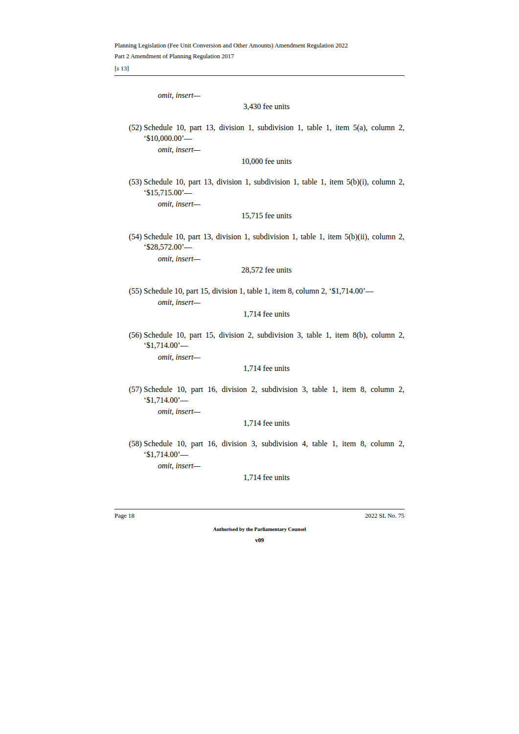Planning Legislation (Fee Unit Conversion and Other Amounts) Amendment Regulation 2022
Part 2 Amendment of Planning Regulation 2017
[s 13]
omit, insert—
3,430 fee units
(52)
Schedule 10, part 13, division 1, subdivision 1, table 1, item 5(a), column 2, ‘$10,000.00’—
omit, insert—
10,000 fee units
(53)
Schedule 10, part 13, division 1, subdivision 1, table 1, item 5(b)(i), column 2, ‘$15,715.00’—
omit, insert—
15,715 fee units
(54)
Schedule 10, part 13, division 1, subdivision 1, table 1, item 5(b)(ii), column 2, ‘$28,572.00’—
omit, insert—
28,572 fee units
(55)
Schedule 10, part 15, division 1, table 1, item 8, column 2, ‘$1,714.00’—
omit, insert—
1,714 fee units
(56)
Schedule 10, part 15, division 2, subdivision 3, table 1, item 8(b), column 2, ‘$1,714.00’—
omit, insert—
1,714 fee units
(57)
Schedule 10, part 16, division 2, subdivision 3, table 1, item 8, column 2, ‘$1,714.00’—
omit, insert—
1,714 fee units
(58)
Schedule 10, part 16, division 3, subdivision 4, table 1, item 8, column 2, ‘$1,714.00’—
omit, insert—
1,714 fee units
Page 18 2022 SL No. 75
Authorised by the Parliamentary Counsel
v09